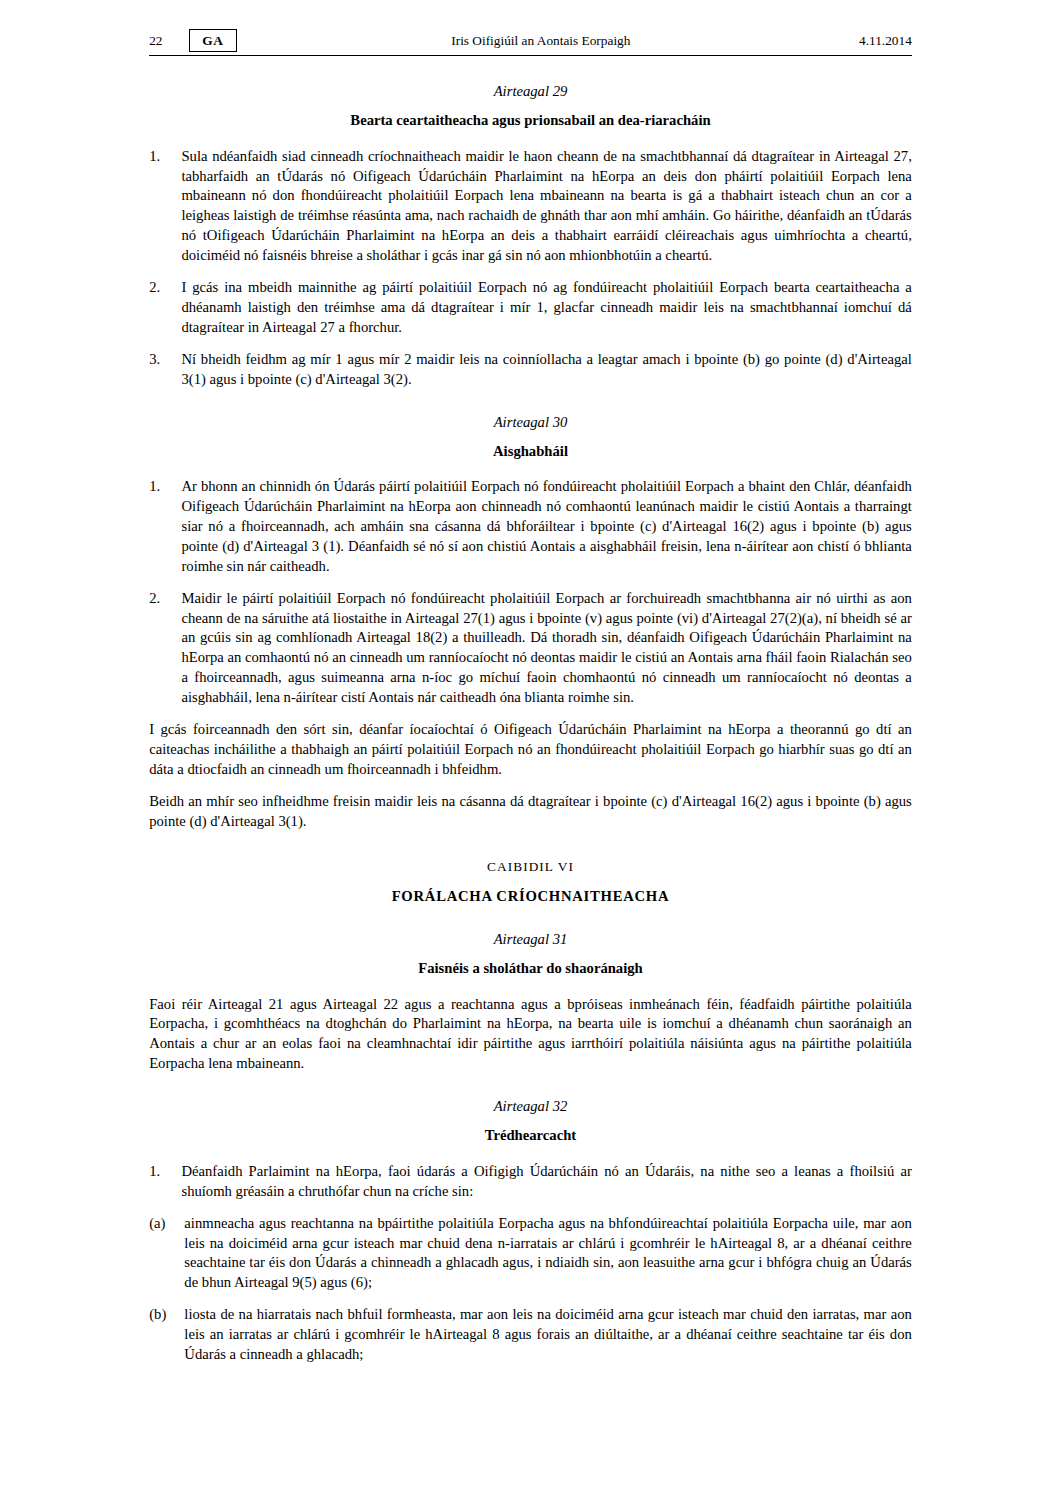22 GA Iris Oifigiúil an Aontais Eorpaigh 4.11.2014
Airteagal 29
Bearta ceartaitheacha agus prionsabail an dea-riaracháin
1. Sula ndéanfaidh siad cinneadh críochnaitheach maidir le haon cheann de na smachtbhannaí dá dtagraítear in Airteagal 27, tabharfaidh an tÚdarás nó Oifigeach Údarúcháin Pharlaimint na hEorpa an deis don pháirtí polaitiúil Eorpach lena mbaineann nó don fhondúireacht pholaitiúil Eorpach lena mbaineann na bearta is gá a thabhairt isteach chun an cor a leigheas laistigh de tréimhse réasúnta ama, nach rachaidh de ghnáth thar aon mhí amháin. Go háirithe, déanfaidh an tÚdarás nó tOifigeach Údarúcháin Pharlaimint na hEorpa an deis a thabhairt earráidí cléireachais agus uimhríochta a cheartú, doiciméid nó faisnéis bhreise a sholáthar i gcás inar gá sin nó aon mhionbhotúin a cheartú.
2. I gcás ina mbeidh mainnithe ag páirtí polaitiúil Eorpach nó ag fondúireacht pholaitiúil Eorpach bearta ceartaitheacha a dhéanamh laistigh den tréimhse ama dá dtagraítear i mír 1, glacfar cinneadh maidir leis na smachtbhannaí iomchuí dá dtagraítear in Airteagal 27 a fhorchur.
3. Ní bheidh feidhm ag mír 1 agus mír 2 maidir leis na coinníollacha a leagtar amach i bpointe (b) go pointe (d) d'Airteagal 3(1) agus i bpointe (c) d'Airteagal 3(2).
Airteagal 30
Aisghabháil
1. Ar bhonn an chinnidh ón Údarás páirtí polaitiúil Eorpach nó fondúireacht pholaitiúil Eorpach a bhaint den Chlár, déanfaidh Oifigeach Údarúcháin Pharlaimint na hEorpa aon chinneadh nó comhaontú leanúnach maidir le cistiú Aontais a tharraingt siar nó a fhoirceannadh, ach amháin sna cásanna dá bhforáiltear i bpointe (c) d'Airteagal 16(2) agus i bpointe (b) agus pointe (d) d'Airteagal 3 (1). Déanfaidh sé nó sí aon chistiú Aontais a aisghabháil freisin, lena n-áirítear aon chistí ó bhlianta roimhe sin nár caitheadh.
2. Maidir le páirtí polaitiúil Eorpach nó fondúireacht pholaitiúil Eorpach ar forchuireadh smachtbhanna air nó uirthi as aon cheann de na sáruithe atá liostaithe in Airteagal 27(1) agus i bpointe (v) agus pointe (vi) d'Airteagal 27(2)(a), ní bheidh sé ar an gcúis sin ag comhlíonadh Airteagal 18(2) a thuilleadh. Dá thoradh sin, déanfaidh Oifigeach Údarúcháin Pharlaimint na hEorpa an comhaontú nó an cinneadh um ranníocaíocht nó deontas maidir le cistiú an Aontais arna fháil faoin Rialachán seo a fhoirceannadh, agus suimeanna arna n-íoc go míchuí faoin chomhaontú nó cinneadh um ranníocaíocht nó deontas a aisghabháil, lena n-áirítear cistí Aontais nár caitheadh óna blianta roimhe sin.
I gcás foirceannadh den sórt sin, déanfar íocaíochtaí ó Oifigeach Údarúcháin Pharlaimint na hEorpa a theorannú go dtí an caiteachas incháilithe a thabhaigh an páirtí polaitiúil Eorpach nó an fhondúireacht pholaitiúil Eorpach go hiarbhír suas go dtí an dáta a dtiocfaidh an cinneadh um fhoirceannadh i bhfeidhm.
Beidh an mhír seo infheidhme freisin maidir leis na cásanna dá dtagraítear i bpointe (c) d'Airteagal 16(2) agus i bpointe (b) agus pointe (d) d'Airteagal 3(1).
CAIBIDIL VI
FORÁLACHA CRÍOCHNAITHEACHA
Airteagal 31
Faisnéis a sholáthar do shaoránaigh
Faoi réir Airteagal 21 agus Airteagal 22 agus a reachtanna agus a bpróiseas inmheánach féin, féadfaidh páirtithe polaitiúla Eorpacha, i gcomhthéacs na dtoghchán do Pharlaimint na hEorpa, na bearta uile is iomchuí a dhéanamh chun saoránaigh an Aontais a chur ar an eolas faoi na cleamhnachtaí idir páirtithe agus iarrthóirí polaitiúla náisiúnta agus na páirtithe polaitiúla Eorpacha lena mbaineann.
Airteagal 32
Trédhearcacht
1. Déanfaidh Parlaimint na hEorpa, faoi údarás a Oifigigh Údarúcháin nó an Údaráis, na nithe seo a leanas a fhoilsiú ar shuíomh gréasáin a chruthófar chun na críche sin:
(a) ainmneacha agus reachtanna na bpáirtithe polaitiúla Eorpacha agus na bhfondúireachtaí polaitiúla Eorpacha uile, mar aon leis na doiciméid arna gcur isteach mar chuid dena n-iarratais ar chlárú i gcomhréir le hAirteagal 8, ar a dhéanaí ceithre seachtaine tar éis don Údarás a chinneadh a ghlacadh agus, i ndiaidh sin, aon leasuithe arna gcur i bhfógra chuig an Údarás de bhun Airteagal 9(5) agus (6);
(b) liosta de na hiarratais nach bhfuil formheasta, mar aon leis na doiciméid arna gcur isteach mar chuid den iarratas, mar aon leis an iarratas ar chlárú i gcomhréir le hAirteagal 8 agus forais an diúltaithe, ar a dhéanaí ceithre seachtaine tar éis don Údarás a cinneadh a ghlacadh;